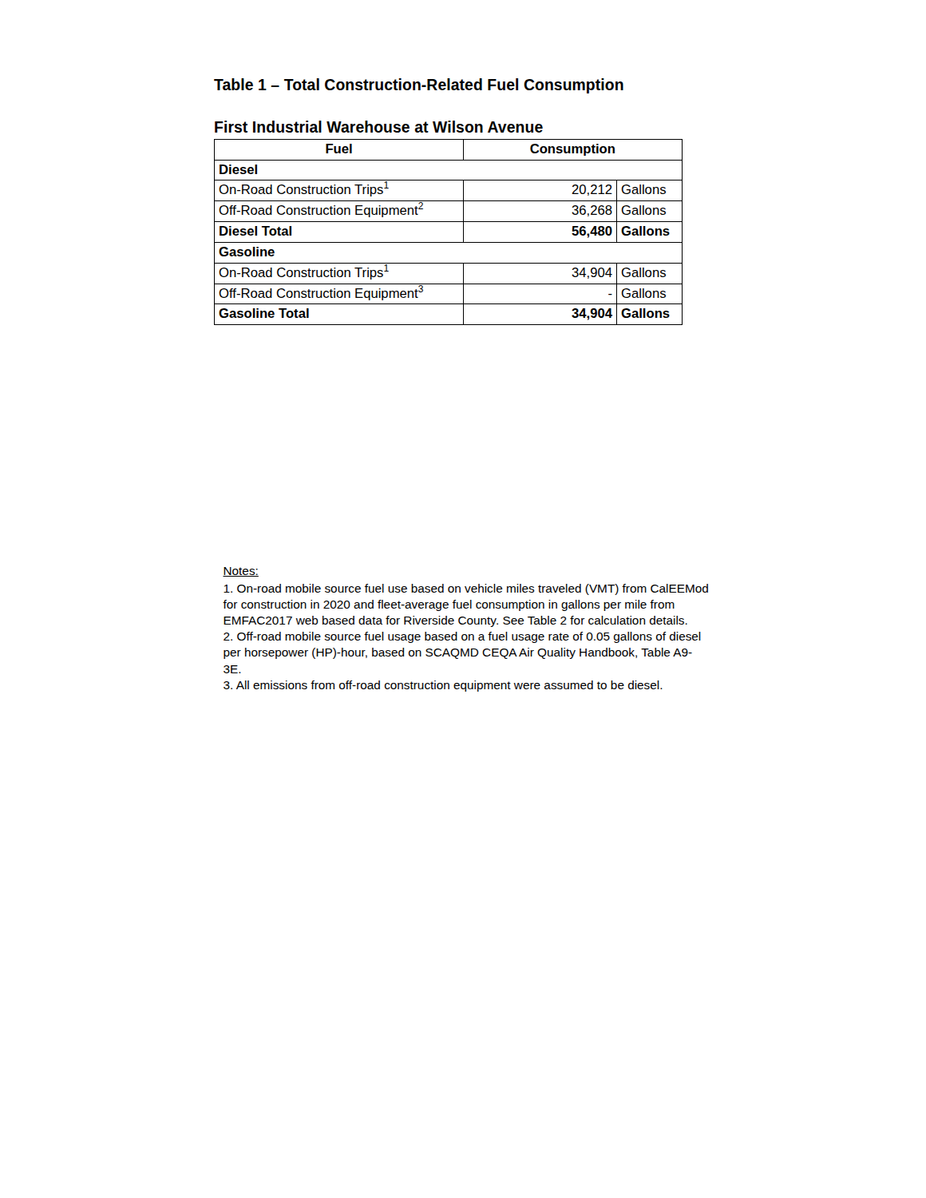Table 1 – Total Construction-Related Fuel Consumption
First Industrial Warehouse at Wilson Avenue
| Fuel | Consumption |
| --- | --- |
| Diesel |
| On-Road Construction Trips 1 | 20,212 | Gallons |
| Off-Road Construction Equipment 2 | 36,268 | Gallons |
| Diesel Total | 56,480 | Gallons |
| Gasoline |
| On-Road Construction Trips 1 | 34,904 | Gallons |
| Off-Road Construction Equipment 3 | - | Gallons |
| Gasoline Total | 34,904 | Gallons |
Notes:
1. On-road mobile source fuel use based on vehicle miles traveled (VMT) from CalEEMod for construction in 2020 and fleet-average fuel consumption in gallons per mile from EMFAC2017 web based data for Riverside County. See Table 2 for calculation details.
2. Off-road mobile source fuel usage based on a fuel usage rate of 0.05 gallons of diesel per horsepower (HP)-hour, based on SCAQMD CEQA Air Quality Handbook, Table A9-3E.
3. All emissions from off-road construction equipment were assumed to be diesel.